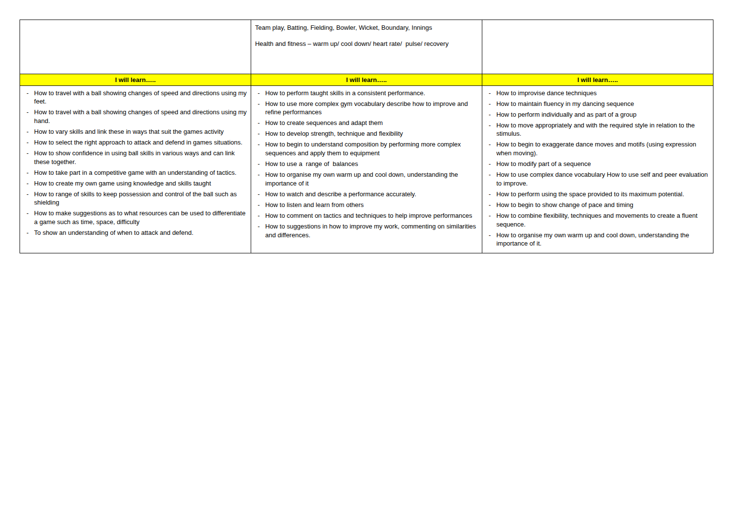| | Team play, Batting, Fielding, Bowler, Wicket, Boundary, Innings Health and fitness – warm up/ cool down/ heart rate/ pulse/ recovery | |
| I will learn….. | I will learn….. | I will learn….. |
| How to travel with a ball showing changes of speed and directions using my feet. How to travel with a ball showing changes of speed and directions using my hand. How to vary skills and link these in ways that suit the games activity How to select the right approach to attack and defend in games situations. How to show confidence in using ball skills in various ways and can link these together. How to take part in a competitive game with an understanding of tactics. How to create my own game using knowledge and skills taught How to range of skills to keep possession and control of the ball such as shielding How to make suggestions as to what resources can be used to differentiate a game such as time, space, difficulty To show an understanding of when to attack and defend. | How to perform taught skills in a consistent performance. How to use more complex gym vocabulary describe how to improve and refine performances How to create sequences and adapt them How to develop strength, technique and flexibility How to begin to understand composition by performing more complex sequences and apply them to equipment How to use a range of balances How to organise my own warm up and cool down, understanding the importance of it How to watch and describe a performance accurately. How to listen and learn from others How to comment on tactics and techniques to help improve performances How to suggestions in how to improve my work, commenting on similarities and differences. | How to improvise dance techniques How to maintain fluency in my dancing sequence How to perform individually and as part of a group How to move appropriately and with the required style in relation to the stimulus. How to begin to exaggerate dance moves and motifs (using expression when moving). How to modify part of a sequence How to use complex dance vocabulary How to use self and peer evaluation to improve. How to perform using the space provided to its maximum potential. How to begin to show change of pace and timing How to combine flexibility, techniques and movements to create a fluent sequence. How to organise my own warm up and cool down, understanding the importance of it. |